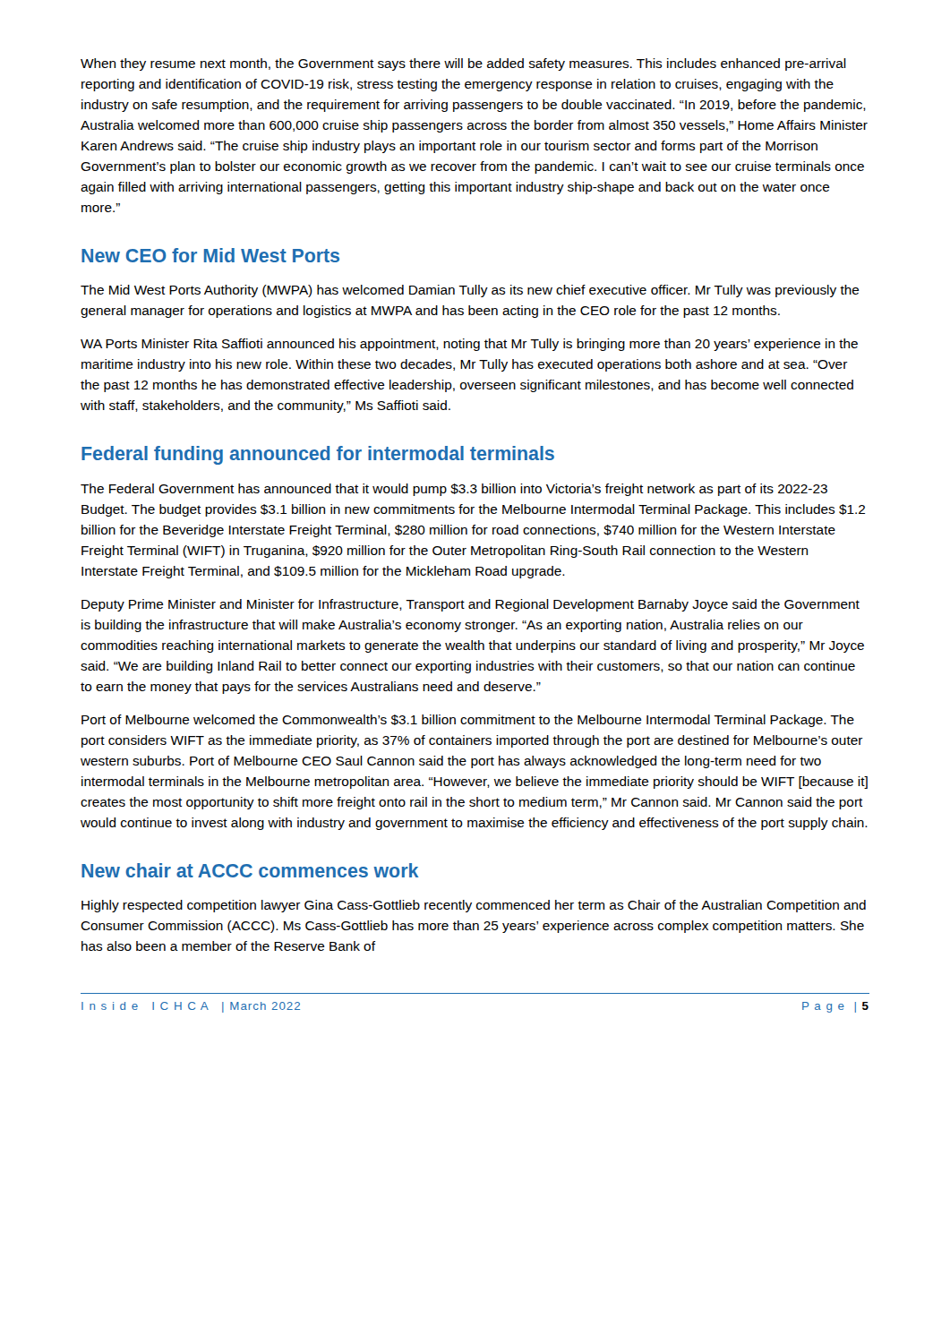When they resume next month, the Government says there will be added safety measures. This includes enhanced pre-arrival reporting and identification of COVID-19 risk, stress testing the emergency response in relation to cruises, engaging with the industry on safe resumption, and the requirement for arriving passengers to be double vaccinated. “In 2019, before the pandemic, Australia welcomed more than 600,000 cruise ship passengers across the border from almost 350 vessels,” Home Affairs Minister Karen Andrews said. “The cruise ship industry plays an important role in our tourism sector and forms part of the Morrison Government’s plan to bolster our economic growth as we recover from the pandemic. I can’t wait to see our cruise terminals once again filled with arriving international passengers, getting this important industry ship-shape and back out on the water once more.”
New CEO for Mid West Ports
The Mid West Ports Authority (MWPA) has welcomed Damian Tully as its new chief executive officer. Mr Tully was previously the general manager for operations and logistics at MWPA and has been acting in the CEO role for the past 12 months.
WA Ports Minister Rita Saffioti announced his appointment, noting that Mr Tully is bringing more than 20 years’ experience in the maritime industry into his new role. Within these two decades, Mr Tully has executed operations both ashore and at sea. “Over the past 12 months he has demonstrated effective leadership, overseen significant milestones, and has become well connected with staff, stakeholders, and the community,” Ms Saffioti said.
Federal funding announced for intermodal terminals
The Federal Government has announced that it would pump $3.3 billion into Victoria’s freight network as part of its 2022-23 Budget. The budget provides $3.1 billion in new commitments for the Melbourne Intermodal Terminal Package. This includes $1.2 billion for the Beveridge Interstate Freight Terminal, $280 million for road connections, $740 million for the Western Interstate Freight Terminal (WIFT) in Truganina, $920 million for the Outer Metropolitan Ring-South Rail connection to the Western Interstate Freight Terminal, and $109.5 million for the Mickleham Road upgrade.
Deputy Prime Minister and Minister for Infrastructure, Transport and Regional Development Barnaby Joyce said the Government is building the infrastructure that will make Australia’s economy stronger. “As an exporting nation, Australia relies on our commodities reaching international markets to generate the wealth that underpins our standard of living and prosperity,” Mr Joyce said. “We are building Inland Rail to better connect our exporting industries with their customers, so that our nation can continue to earn the money that pays for the services Australians need and deserve.”
Port of Melbourne welcomed the Commonwealth’s $3.1 billion commitment to the Melbourne Intermodal Terminal Package. The port considers WIFT as the immediate priority, as 37% of containers imported through the port are destined for Melbourne’s outer western suburbs. Port of Melbourne CEO Saul Cannon said the port has always acknowledged the long-term need for two intermodal terminals in the Melbourne metropolitan area. “However, we believe the immediate priority should be WIFT [because it] creates the most opportunity to shift more freight onto rail in the short to medium term,” Mr Cannon said. Mr Cannon said the port would continue to invest along with industry and government to maximise the efficiency and effectiveness of the port supply chain.
New chair at ACCC commences work
Highly respected competition lawyer Gina Cass-Gottlieb recently commenced her term as Chair of the Australian Competition and Consumer Commission (ACCC). Ms Cass-Gottlieb has more than 25 years’ experience across complex competition matters. She has also been a member of the Reserve Bank of
I n s i d e I C H C A | March 2022
P a g e | 5